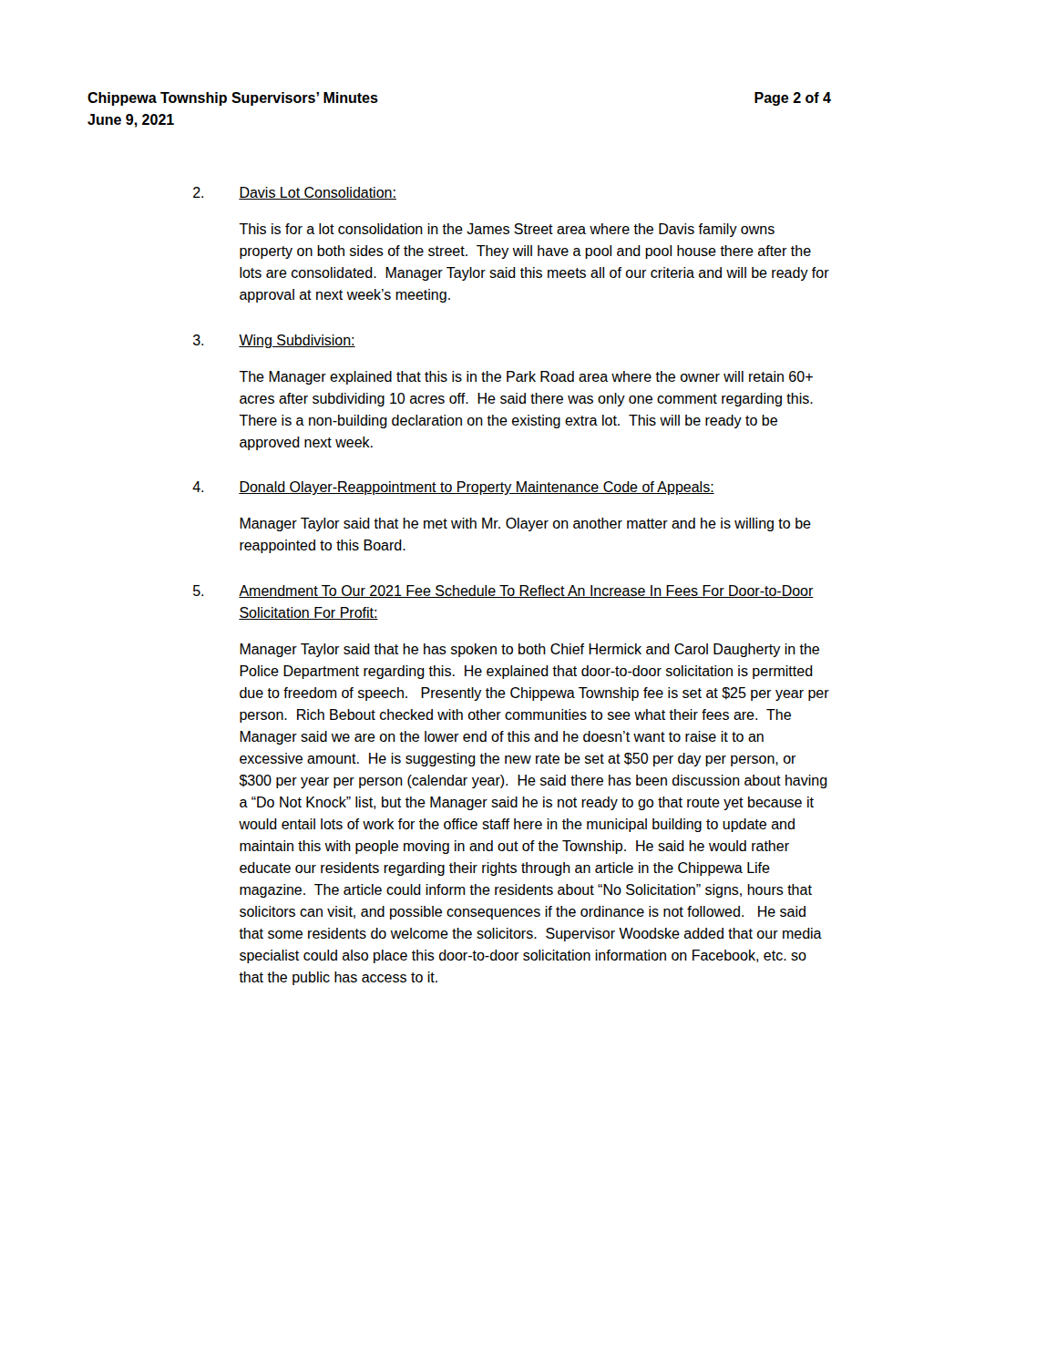Chippewa Township Supervisors’ Minutes Page 2 of 4
June 9, 2021
2.
Davis Lot Consolidation:
This is for a lot consolidation in the James Street area where the Davis family owns property on both sides of the street. They will have a pool and pool house there after the lots are consolidated. Manager Taylor said this meets all of our criteria and will be ready for approval at next week’s meeting.
3.
Wing Subdivision:
The Manager explained that this is in the Park Road area where the owner will retain 60+ acres after subdividing 10 acres off. He said there was only one comment regarding this. There is a non-building declaration on the existing extra lot. This will be ready to be approved next week.
4.
Donald Olayer-Reappointment to Property Maintenance Code of Appeals:
Manager Taylor said that he met with Mr. Olayer on another matter and he is willing to be reappointed to this Board.
5.
Amendment To Our 2021 Fee Schedule To Reflect An Increase In Fees For Door-to-Door Solicitation For Profit:
Manager Taylor said that he has spoken to both Chief Hermick and Carol Daugherty in the Police Department regarding this. He explained that door-to-door solicitation is permitted due to freedom of speech. Presently the Chippewa Township fee is set at $25 per year per person. Rich Bebout checked with other communities to see what their fees are. The Manager said we are on the lower end of this and he doesn’t want to raise it to an excessive amount. He is suggesting the new rate be set at $50 per day per person, or $300 per year per person (calendar year). He said there has been discussion about having a “Do Not Knock” list, but the Manager said he is not ready to go that route yet because it would entail lots of work for the office staff here in the municipal building to update and maintain this with people moving in and out of the Township. He said he would rather educate our residents regarding their rights through an article in the Chippewa Life magazine. The article could inform the residents about “No Solicitation” signs, hours that solicitors can visit, and possible consequences if the ordinance is not followed. He said that some residents do welcome the solicitors. Supervisor Woodske added that our media specialist could also place this door-to-door solicitation information on Facebook, etc. so that the public has access to it.